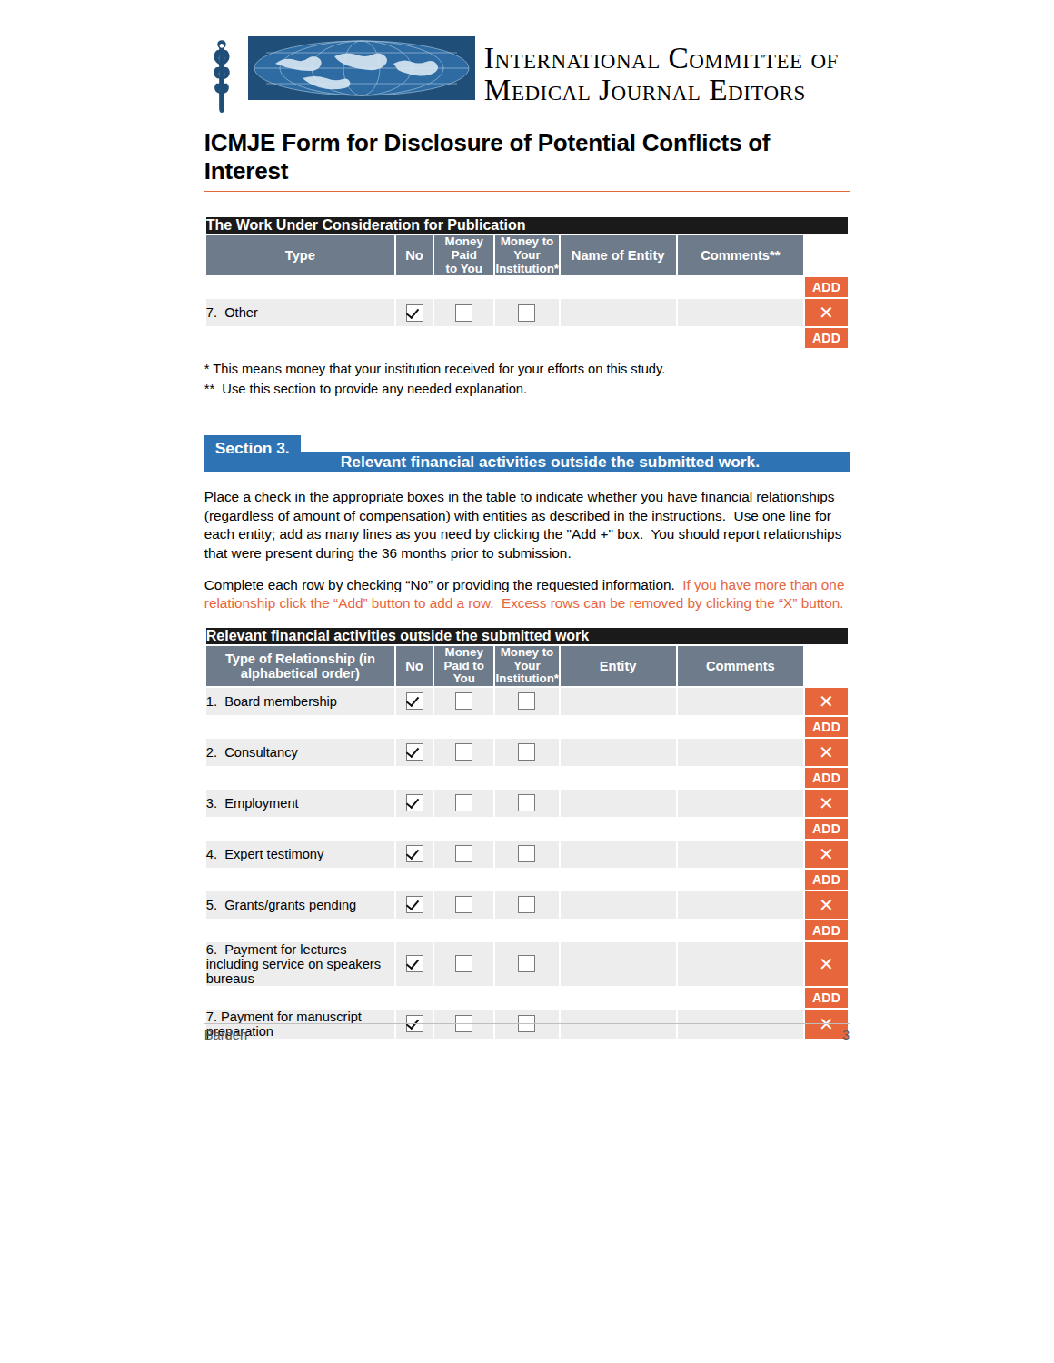International Committee of
Medical Journal Editors
ICMJE Form for Disclosure of Potential Conflicts of Interest
| The Work Under Consideration for Publication |
| Type | No | Money Paid to You | Money to Your Institution* | Name of Entity | Comments** | |
| | ADD |
| 7. Other | | | | | | ✕ |
| | ADD |
* This means money that your institution received for your efforts on this study.
** Use this section to provide any needed explanation.
Section 3.
Relevant financial activities outside the submitted work.
Place a check in the appropriate boxes in the table to indicate whether you have financial relationships (regardless of amount of compensation) with entities as described in the instructions. Use one line for each entity; add as many lines as you need by clicking the "Add +" box. You should report relationships that were present during the 36 months prior to submission.
Complete each row by checking “No” or providing the requested information. If you have more than one relationship click the “Add” button to add a row. Excess rows can be removed by clicking the “X” button.
| Relevant financial activities outside the submitted work |
| Type of Relationship (in alphabetical order) | No | Money Paid to You | Money to Your Institution* | Entity | Comments | |
| 1. Board membership | | | | | | ✕ |
| | ADD |
| 2. Consultancy | | | | | | ✕ |
| | ADD |
| 3. Employment | | | | | | ✕ |
| | ADD |
| 4. Expert testimony | | | | | | ✕ |
| | ADD |
| 5. Grants/grants pending | | | | | | ✕ |
| | ADD |
| 6. Payment for lectures including service on speakers bureaus | | | | | | ✕ |
| | ADD |
| 7. Payment for manuscript preparation | | | | | | ✕ |
Barden
3